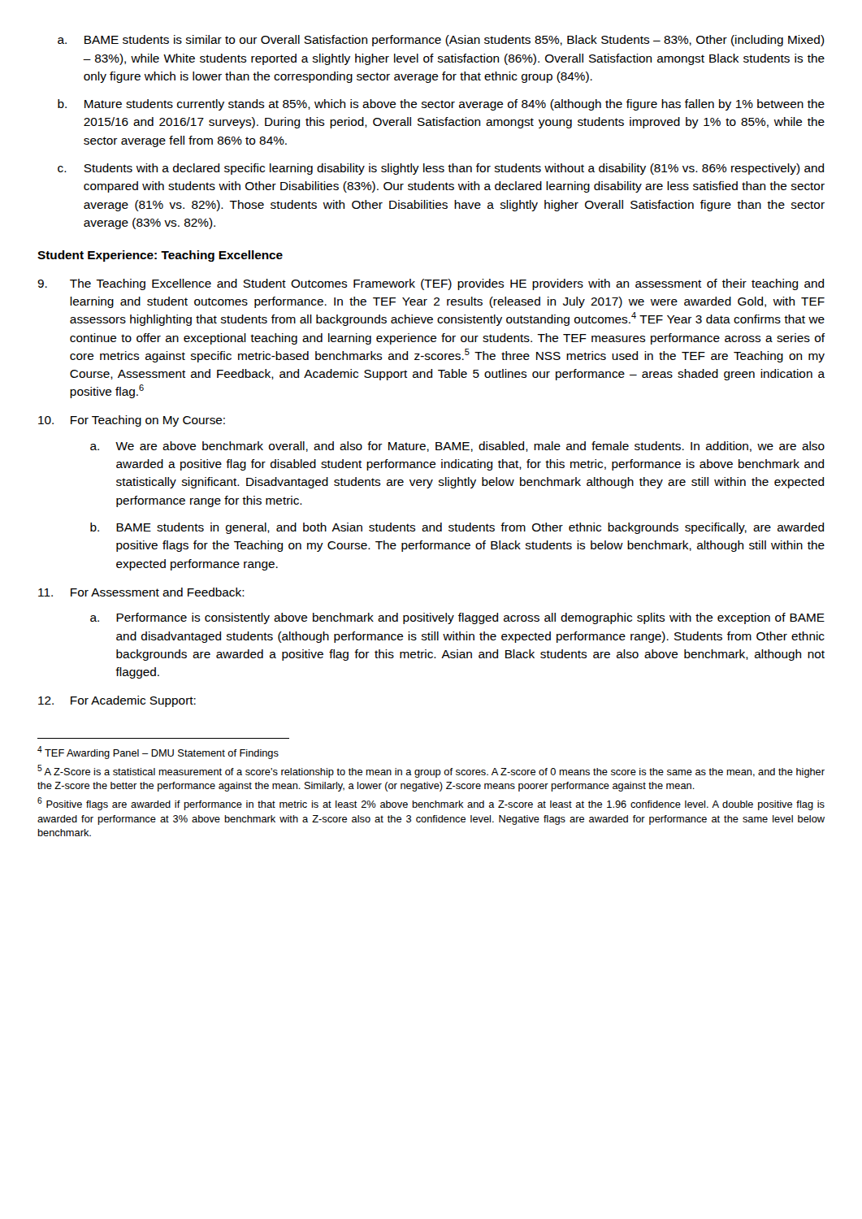a. BAME students is similar to our Overall Satisfaction performance (Asian students 85%, Black Students – 83%, Other (including Mixed) – 83%), while White students reported a slightly higher level of satisfaction (86%). Overall Satisfaction amongst Black students is the only figure which is lower than the corresponding sector average for that ethnic group (84%).
b. Mature students currently stands at 85%, which is above the sector average of 84% (although the figure has fallen by 1% between the 2015/16 and 2016/17 surveys). During this period, Overall Satisfaction amongst young students improved by 1% to 85%, while the sector average fell from 86% to 84%.
c. Students with a declared specific learning disability is slightly less than for students without a disability (81% vs. 86% respectively) and compared with students with Other Disabilities (83%). Our students with a declared learning disability are less satisfied than the sector average (81% vs. 82%). Those students with Other Disabilities have a slightly higher Overall Satisfaction figure than the sector average (83% vs. 82%).
Student Experience: Teaching Excellence
9. The Teaching Excellence and Student Outcomes Framework (TEF) provides HE providers with an assessment of their teaching and learning and student outcomes performance. In the TEF Year 2 results (released in July 2017) we were awarded Gold, with TEF assessors highlighting that students from all backgrounds achieve consistently outstanding outcomes.4 TEF Year 3 data confirms that we continue to offer an exceptional teaching and learning experience for our students. The TEF measures performance across a series of core metrics against specific metric-based benchmarks and z-scores.5 The three NSS metrics used in the TEF are Teaching on my Course, Assessment and Feedback, and Academic Support and Table 5 outlines our performance – areas shaded green indication a positive flag.6
10. For Teaching on My Course:
a. We are above benchmark overall, and also for Mature, BAME, disabled, male and female students. In addition, we are also awarded a positive flag for disabled student performance indicating that, for this metric, performance is above benchmark and statistically significant. Disadvantaged students are very slightly below benchmark although they are still within the expected performance range for this metric.
b. BAME students in general, and both Asian students and students from Other ethnic backgrounds specifically, are awarded positive flags for the Teaching on my Course. The performance of Black students is below benchmark, although still within the expected performance range.
11. For Assessment and Feedback:
a. Performance is consistently above benchmark and positively flagged across all demographic splits with the exception of BAME and disadvantaged students (although performance is still within the expected performance range). Students from Other ethnic backgrounds are awarded a positive flag for this metric. Asian and Black students are also above benchmark, although not flagged.
12. For Academic Support:
4 TEF Awarding Panel – DMU Statement of Findings
5 A Z-Score is a statistical measurement of a score's relationship to the mean in a group of scores. A Z-score of 0 means the score is the same as the mean, and the higher the Z-score the better the performance against the mean. Similarly, a lower (or negative) Z-score means poorer performance against the mean.
6 Positive flags are awarded if performance in that metric is at least 2% above benchmark and a Z-score at least at the 1.96 confidence level. A double positive flag is awarded for performance at 3% above benchmark with a Z-score also at the 3 confidence level. Negative flags are awarded for performance at the same level below benchmark.